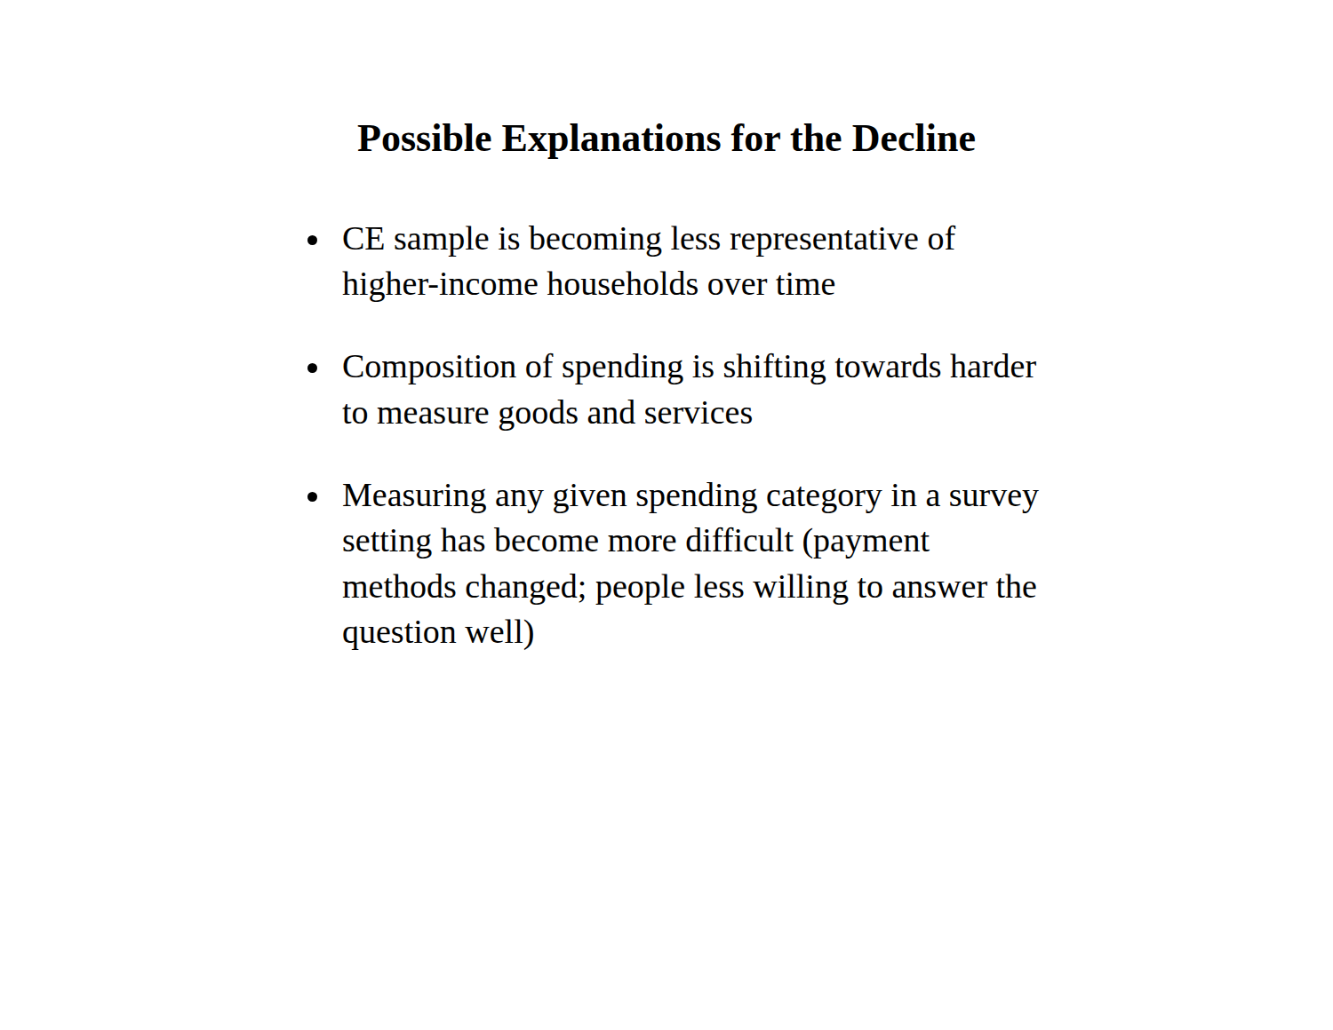Possible Explanations for the Decline
CE sample is becoming less representative of higher-income households over time
Composition of spending is shifting towards harder to measure goods and services
Measuring any given spending category in a survey setting has become more difficult (payment methods changed; people less willing to answer the question well)